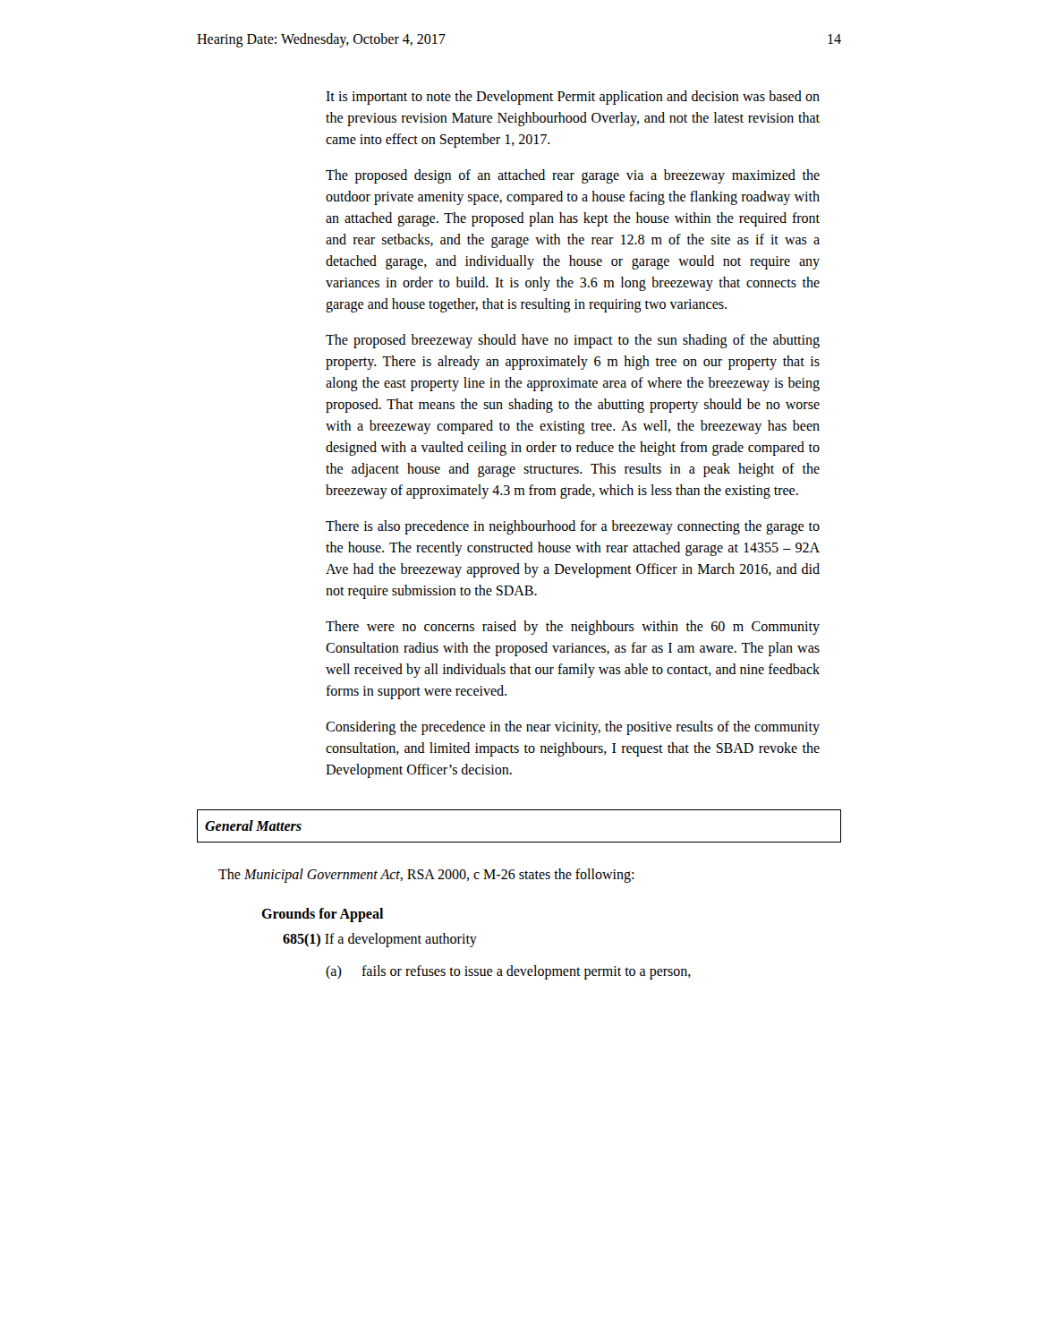Hearing Date: Wednesday, October 4, 2017 14
It is important to note the Development Permit application and decision was based on the previous revision Mature Neighbourhood Overlay, and not the latest revision that came into effect on September 1, 2017.
The proposed design of an attached rear garage via a breezeway maximized the outdoor private amenity space, compared to a house facing the flanking roadway with an attached garage. The proposed plan has kept the house within the required front and rear setbacks, and the garage with the rear 12.8 m of the site as if it was a detached garage, and individually the house or garage would not require any variances in order to build. It is only the 3.6 m long breezeway that connects the garage and house together, that is resulting in requiring two variances.
The proposed breezeway should have no impact to the sun shading of the abutting property. There is already an approximately 6 m high tree on our property that is along the east property line in the approximate area of where the breezeway is being proposed. That means the sun shading to the abutting property should be no worse with a breezeway compared to the existing tree. As well, the breezeway has been designed with a vaulted ceiling in order to reduce the height from grade compared to the adjacent house and garage structures. This results in a peak height of the breezeway of approximately 4.3 m from grade, which is less than the existing tree.
There is also precedence in neighbourhood for a breezeway connecting the garage to the house. The recently constructed house with rear attached garage at 14355 – 92A Ave had the breezeway approved by a Development Officer in March 2016, and did not require submission to the SDAB.
There were no concerns raised by the neighbours within the 60 m Community Consultation radius with the proposed variances, as far as I am aware. The plan was well received by all individuals that our family was able to contact, and nine feedback forms in support were received.
Considering the precedence in the near vicinity, the positive results of the community consultation, and limited impacts to neighbours, I request that the SBAD revoke the Development Officer’s decision.
General Matters
The Municipal Government Act, RSA 2000, c M-26 states the following:
Grounds for Appeal
685(1) If a development authority
(a) fails or refuses to issue a development permit to a person,